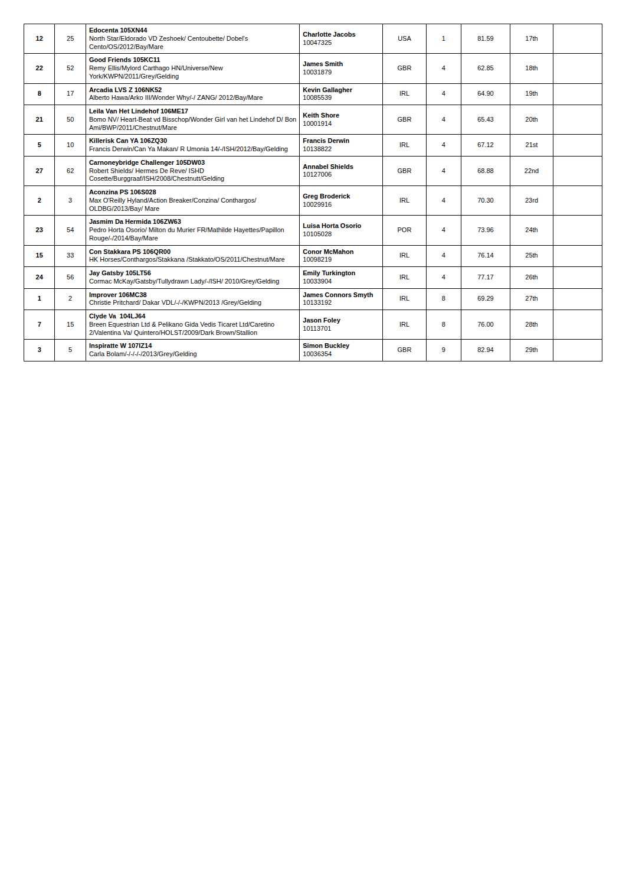| 12 | 25 | Edocenta 105XN44 North Star/Eldorado VD Zeshoek/ Centoubette/ Dobel's Cento/OS/2012/Bay/Mare | Charlotte Jacobs 10047325 | USA | 1 | 81.59 | 17th | |
| 22 | 52 | Good Friends 105KC11 Remy Ellis/Mylord Carthago HN/Universe/New York/KWPN/2011/Grey/Gelding | James Smith 10031879 | GBR | 4 | 62.85 | 18th | |
| 8 | 17 | Arcadia LVS Z 106NK52 Alberto Hawa/Arko III/Wonder Why/-/ ZANG/ 2012/Bay/Mare | Kevin Gallagher 10085539 | IRL | 4 | 64.90 | 19th | |
| 21 | 50 | Leila Van Het Lindehof 106ME17 Bomo NV/ Heart-Beat vd Bisschop/Wonder Girl van het Lindehof D/ Bon Ami/BWP/2011/Chestnut/Mare | Keith Shore 10001914 | GBR | 4 | 65.43 | 20th | |
| 5 | 10 | Killerisk Can YA 106ZQ30 Francis Derwin/Can Ya Makan/ R Umonia 14/-/ISH/2012/Bay/Gelding | Francis Derwin 10138822 | IRL | 4 | 67.12 | 21st | |
| 27 | 62 | Carnoneybridge Challenger 105DW03 Robert Shields/ Hermes De Reve/ ISHD Cosette/Burggraaf/ISH/2008/Chestnutt/Gelding | Annabel Shields 10127006 | GBR | 4 | 68.88 | 22nd | |
| 2 | 3 | Aconzina PS 106S028 Max O'Reilly Hyland/Action Breaker/Conzina/ Conthargos/ OLDBG/2013/Bay/ Mare | Greg Broderick 10029916 | IRL | 4 | 70.30 | 23rd | |
| 23 | 54 | Jasmim Da Hermida 106ZW63 Pedro Horta Osorio/ Milton du Murier FR/Mathilde Hayettes/Papillon Rouge/-/2014/Bay/Mare | Luisa Horta Osorio 10105028 | POR | 4 | 73.96 | 24th | |
| 15 | 33 | Con Stakkara PS 106QR00 HK Horses/Conthargos/Stakkana /Stakkato/OS/2011/Chestnut/Mare | Conor McMahon 10098219 | IRL | 4 | 76.14 | 25th | |
| 24 | 56 | Jay Gatsby 105LT56 Cormac McKay/Gatsby/Tullydrawn Lady/-/ISH/ 2010/Grey/Gelding | Emily Turkington 10033904 | IRL | 4 | 77.17 | 26th | |
| 1 | 2 | Improver 106MC38 Christie Pritchard/ Dakar VDL/-/-/KWPN/2013 /Grey/Gelding | James Connors Smyth 10133192 | IRL | 8 | 69.29 | 27th | |
| 7 | 15 | Clyde Va 104LJ64 Breen Equestrian Ltd & Pelikano Gida Vedis Ticaret Ltd/Caretino 2/Valentina Va/ Quintero/HOLST/2009/Dark Brown/Stallion | Jason Foley 10113701 | IRL | 8 | 76.00 | 28th | |
| 3 | 5 | Inspiratte W 107IZ14 Carla Bolam/-/-/-/-/2013/Grey/Gelding | Simon Buckley 10036354 | GBR | 9 | 82.94 | 29th | |